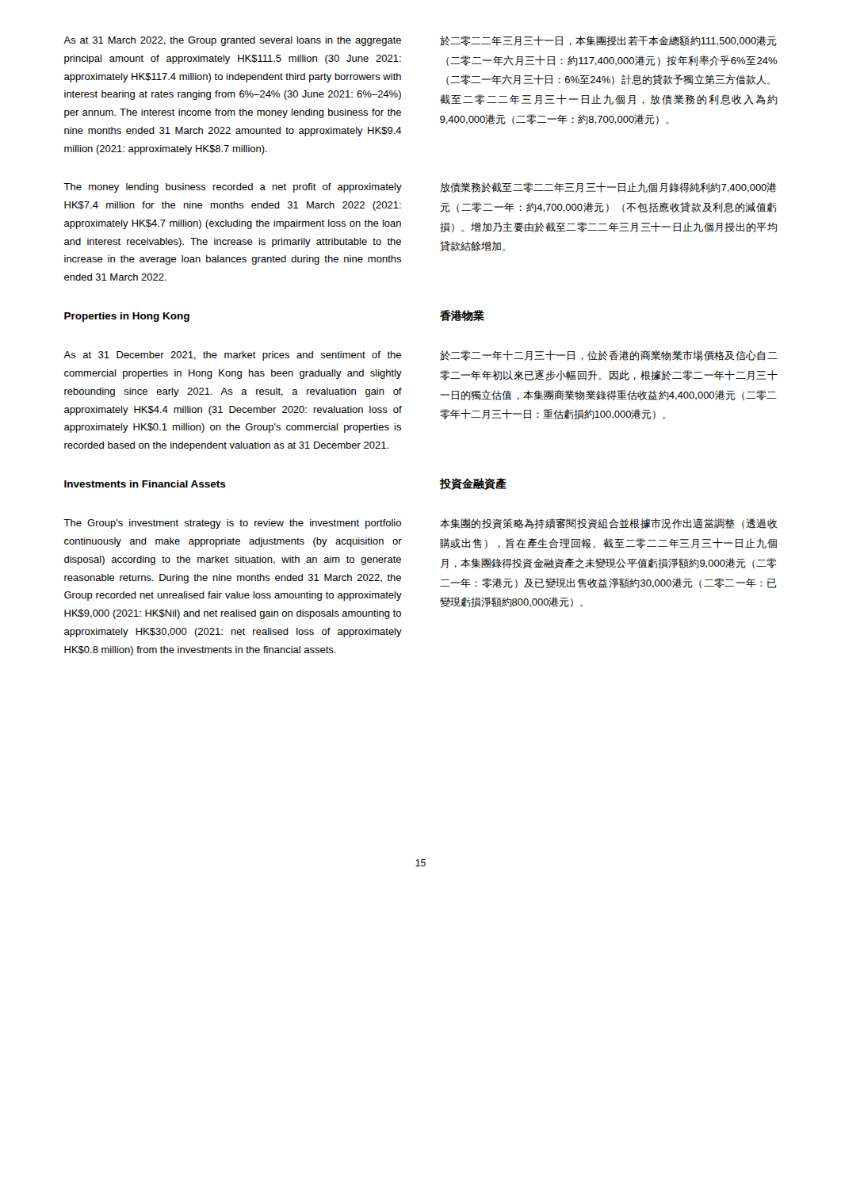As at 31 March 2022, the Group granted several loans in the aggregate principal amount of approximately HK$111.5 million (30 June 2021: approximately HK$117.4 million) to independent third party borrowers with interest bearing at rates ranging from 6%–24% (30 June 2021: 6%–24%) per annum. The interest income from the money lending business for the nine months ended 31 March 2022 amounted to approximately HK$9.4 million (2021: approximately HK$8.7 million).
於二零二二年三月三十一日，本集團授出若干本金總額約111,500,000港元（二零二一年六月三十日：約117,400,000港元）按年利率介乎6%至24%（二零二一年六月三十日：6%至24%）計息的貸款予獨立第三方借款人。截至二零二二年三月三十一日止九個月，放債業務的利息收入為約9,400,000港元（二零二一年：約8,700,000港元）。
The money lending business recorded a net profit of approximately HK$7.4 million for the nine months ended 31 March 2022 (2021: approximately HK$4.7 million) (excluding the impairment loss on the loan and interest receivables). The increase is primarily attributable to the increase in the average loan balances granted during the nine months ended 31 March 2022.
放債業務於截至二零二二年三月三十一日止九個月錄得純利約7,400,000港元（二零二一年：約4,700,000港元）（不包括應收貸款及利息的減值虧損）。增加乃主要由於截至二零二二年三月三十一日止九個月授出的平均貸款結餘增加。
Properties in Hong Kong
香港物業
As at 31 December 2021, the market prices and sentiment of the commercial properties in Hong Kong has been gradually and slightly rebounding since early 2021. As a result, a revaluation gain of approximately HK$4.4 million (31 December 2020: revaluation loss of approximately HK$0.1 million) on the Group's commercial properties is recorded based on the independent valuation as at 31 December 2021.
於二零二一年十二月三十一日，位於香港的商業物業市場價格及信心自二零二一年年初以來已逐步小幅回升。因此，根據於二零二一年十二月三十一日的獨立估值，本集團商業物業錄得重估收益約4,400,000港元（二零二零年十二月三十一日：重估虧損約100,000港元）。
Investments in Financial Assets
投資金融資產
The Group's investment strategy is to review the investment portfolio continuously and make appropriate adjustments (by acquisition or disposal) according to the market situation, with an aim to generate reasonable returns. During the nine months ended 31 March 2022, the Group recorded net unrealised fair value loss amounting to approximately HK$9,000 (2021: HK$Nil) and net realised gain on disposals amounting to approximately HK$30,000 (2021: net realised loss of approximately HK$0.8 million) from the investments in the financial assets.
本集團的投資策略為持續審閱投資組合並根據市況作出適當調整（透過收購或出售），旨在產生合理回報。截至二零二二年三月三十一日止九個月，本集團錄得投資金融資產之未變現公平值虧損淨額約9,000港元（二零二一年：零港元）及已變現出售收益淨額約30,000港元（二零二一年：已變現虧損淨額約800,000港元）。
15